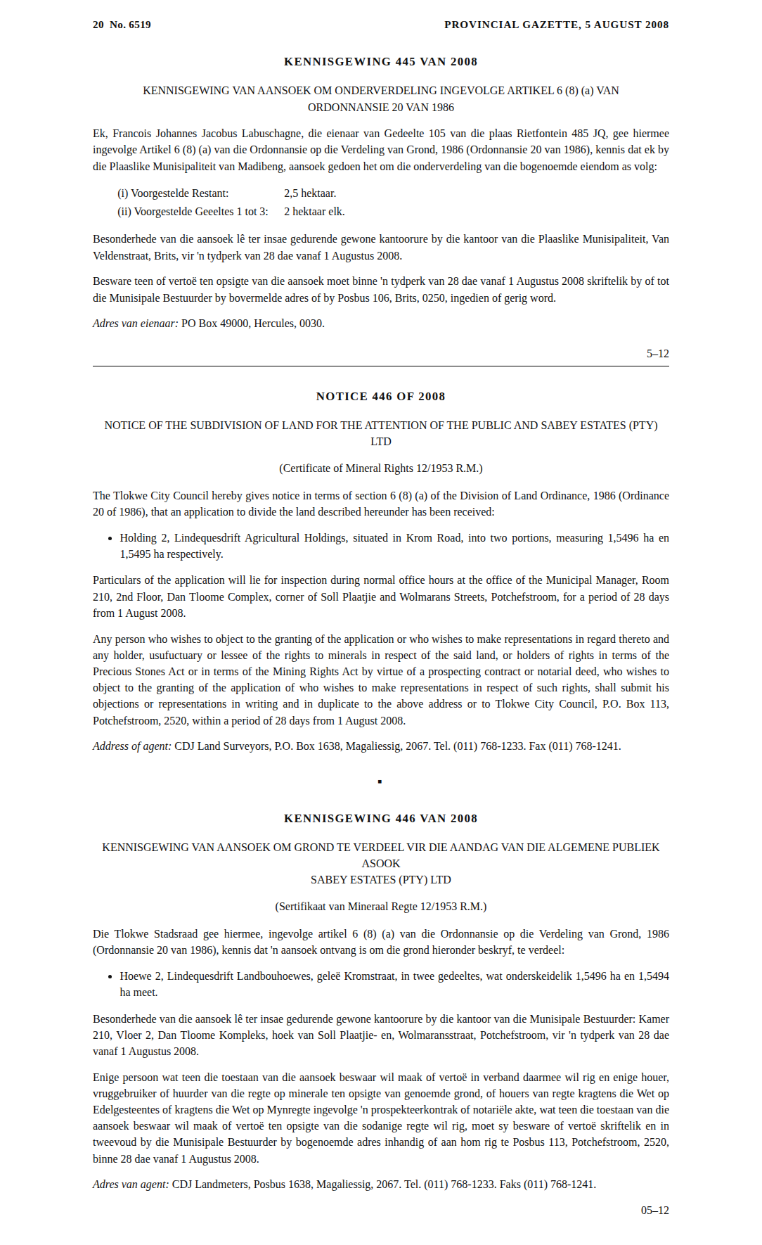20 No. 6519 PROVINCIAL GAZETTE, 5 AUGUST 2008
KENNISGEWING 445 VAN 2008
KENNISGEWING VAN AANSOEK OM ONDERVERDELING INGEVOLGE ARTIKEL 6 (8) (a) VAN
ORDONNANSIE 20 VAN 1986
Ek, Francois Johannes Jacobus Labuschagne, die eienaar van Gedeelte 105 van die plaas Rietfontein 485 JQ, gee hiermee ingevolge Artikel 6 (8) (a) van die Ordonnansie op die Verdeling van Grond, 1986 (Ordonnansie 20 van 1986), kennis dat ek by die Plaaslike Munisipaliteit van Madibeng, aansoek gedoen het om die onderverdeling van die bogenoemde eiendom as volg:
| (i) Voorgestelde Restant: | 2,5 hektaar. |
| (ii) Voorgestelde Geeeltes 1 tot 3: | 2 hektaar elk. |
Besonderhede van die aansoek lê ter insae gedurende gewone kantoorure by die kantoor van die Plaaslike Munisipaliteit, Van Veldenstraat, Brits, vir 'n tydperk van 28 dae vanaf 1 Augustus 2008.
Besware teen of vertoë ten opsigte van die aansoek moet binne 'n tydperk van 28 dae vanaf 1 Augustus 2008 skriftelik by of tot die Munisipale Bestuurder by bovermelde adres of by Posbus 106, Brits, 0250, ingedien of gerig word.
Adres van eienaar: PO Box 49000, Hercules, 0030.
5–12
NOTICE 446 OF 2008
NOTICE OF THE SUBDIVISION OF LAND FOR THE ATTENTION OF THE PUBLIC AND SABEY ESTATES (PTY) LTD
(Certificate of Mineral Rights 12/1953 R.M.)
The Tlokwe City Council hereby gives notice in terms of section 6 (8) (a) of the Division of Land Ordinance, 1986 (Ordinance 20 of 1986), that an application to divide the land described hereunder has been received:
Holding 2, Lindequesdrift Agricultural Holdings, situated in Krom Road, into two portions, measuring 1,5496 ha en 1,5495 ha respectively.
Particulars of the application will lie for inspection during normal office hours at the office of the Municipal Manager, Room 210, 2nd Floor, Dan Tloome Complex, corner of Soll Plaatjie and Wolmarans Streets, Potchefstroom, for a period of 28 days from 1 August 2008.
Any person who wishes to object to the granting of the application or who wishes to make representations in regard thereto and any holder, usufuctuary or lessee of the rights to minerals in respect of the said land, or holders of rights in terms of the Precious Stones Act or in terms of the Mining Rights Act by virtue of a prospecting contract or notarial deed, who wishes to object to the granting of the application of who wishes to make representations in respect of such rights, shall submit his objections or representations in writing and in duplicate to the above address or to Tlokwe City Council, P.O. Box 113, Potchefstroom, 2520, within a period of 28 days from 1 August 2008.
Address of agent: CDJ Land Surveyors, P.O. Box 1638, Magaliessig, 2067. Tel. (011) 768-1233. Fax (011) 768-1241.
KENNISGEWING 446 VAN 2008
KENNISGEWING VAN AANSOEK OM GROND TE VERDEEL VIR DIE AANDAG VAN DIE ALGEMENE PUBLIEK ASOOK
SABEY ESTATES (PTY) LTD
(Sertifikaat van Mineraal Regte 12/1953 R.M.)
Die Tlokwe Stadsraad gee hiermee, ingevolge artikel 6 (8) (a) van die Ordonnansie op die Verdeling van Grond, 1986 (Ordonnansie 20 van 1986), kennis dat 'n aansoek ontvang is om die grond hieronder beskryf, te verdeel:
Hoewe 2, Lindequesdrift Landbouhoewes, geleë Kromstraat, in twee gedeeltes, wat onderskeidelik 1,5496 ha en 1,5494 ha meet.
Besonderhede van die aansoek lê ter insae gedurende gewone kantoorure by die kantoor van die Munisipale Bestuurder: Kamer 210, Vloer 2, Dan Tloome Kompleks, hoek van Soll Plaatjie- en, Wolmaransstraat, Potchefstroom, vir 'n tydperk van 28 dae vanaf 1 Augustus 2008.
Enige persoon wat teen die toestaan van die aansoek beswaar wil maak of vertoë in verband daarmee wil rig en enige houer, vruggebruiker of huurder van die regte op minerale ten opsigte van genoemde grond, of houers van regte kragtens die Wet op Edelgesteentes of kragtens die Wet op Mynregte ingevolge 'n prospekteerkontrak of notariële akte, wat teen die toestaan van die aansoek beswaar wil maak of vertoë ten opsigte van die sodanige regte wil rig, moet sy besware of vertoë skriftelik en in tweevoud by die Munisipale Bestuurder by bogenoemde adres inhandig of aan hom rig te Posbus 113, Potchefstroom, 2520, binne 28 dae vanaf 1 Augustus 2008.
Adres van agent: CDJ Landmeters, Posbus 1638, Magaliessig, 2067. Tel. (011) 768-1233. Faks (011) 768-1241.
05–12